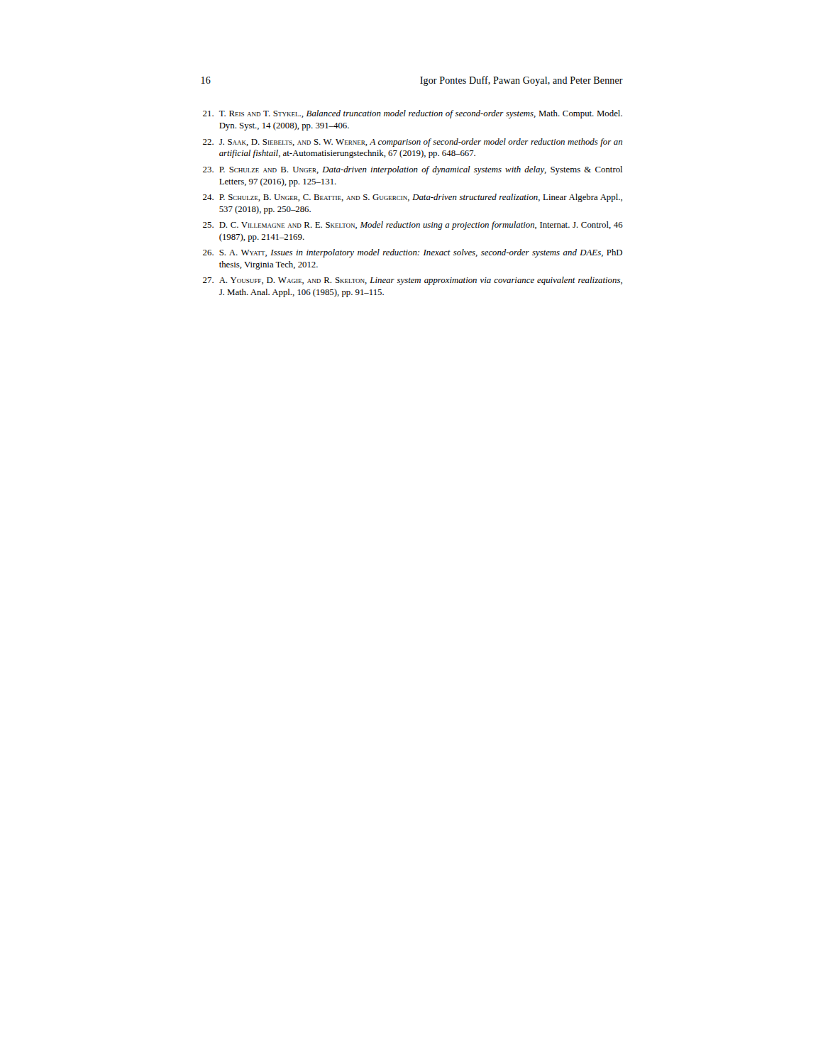16 Igor Pontes Duff, Pawan Goyal, and Peter Benner
21. T. Reis and T. Stykel., Balanced truncation model reduction of second-order systems, Math. Comput. Model. Dyn. Syst., 14 (2008), pp. 391–406.
22. J. Saak, D. Siebelts, and S. W. Werner, A comparison of second-order model order reduction methods for an artificial fishtail, at-Automatisierungstechnik, 67 (2019), pp. 648–667.
23. P. Schulze and B. Unger, Data-driven interpolation of dynamical systems with delay, Systems & Control Letters, 97 (2016), pp. 125–131.
24. P. Schulze, B. Unger, C. Beattie, and S. Gugercin, Data-driven structured realization, Linear Algebra Appl., 537 (2018), pp. 250–286.
25. D. C. Villemagne and R. E. Skelton, Model reduction using a projection formulation, Internat. J. Control, 46 (1987), pp. 2141–2169.
26. S. A. Wyatt, Issues in interpolatory model reduction: Inexact solves, second-order systems and DAEs, PhD thesis, Virginia Tech, 2012.
27. A. Yousuff, D. Wagie, and R. Skelton, Linear system approximation via covariance equivalent realizations, J. Math. Anal. Appl., 106 (1985), pp. 91–115.